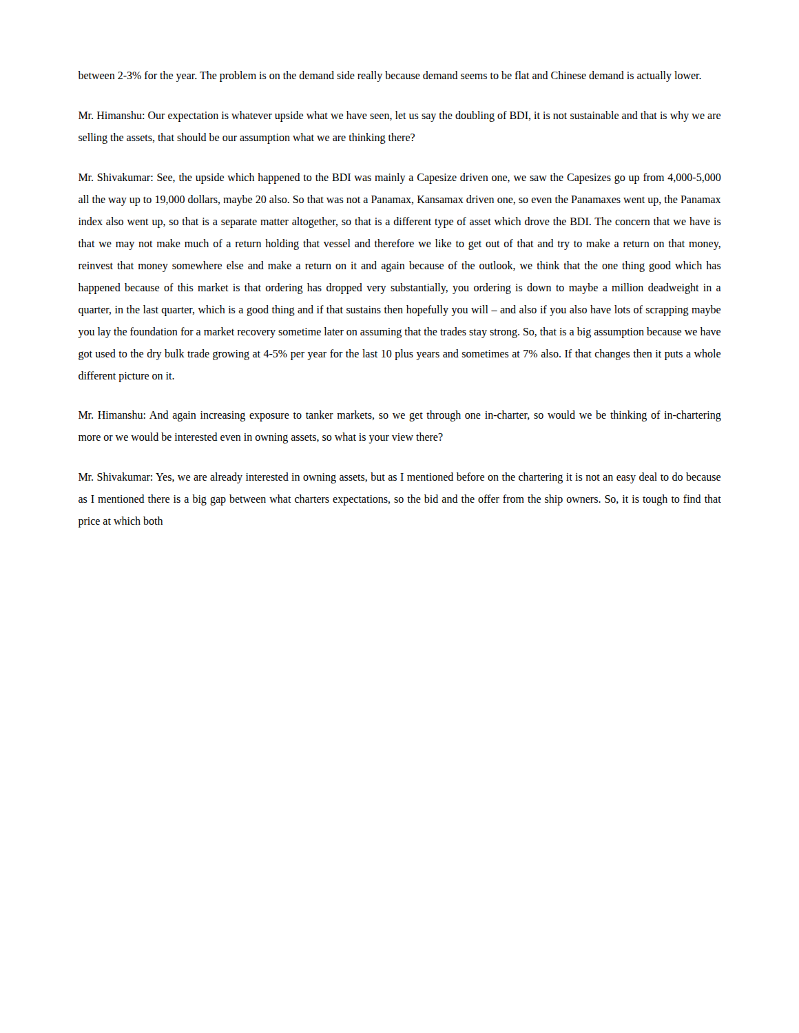between 2-3% for the year. The problem is on the demand side really because demand seems to be flat and Chinese demand is actually lower.
Mr. Himanshu: Our expectation is whatever upside what we have seen, let us say the doubling of BDI, it is not sustainable and that is why we are selling the assets, that should be our assumption what we are thinking there?
Mr. Shivakumar: See, the upside which happened to the BDI was mainly a Capesize driven one, we saw the Capesizes go up from 4,000-5,000 all the way up to 19,000 dollars, maybe 20 also. So that was not a Panamax, Kansamax driven one, so even the Panamaxes went up, the Panamax index also went up, so that is a separate matter altogether, so that is a different type of asset which drove the BDI. The concern that we have is that we may not make much of a return holding that vessel and therefore we like to get out of that and try to make a return on that money, reinvest that money somewhere else and make a return on it and again because of the outlook, we think that the one thing good which has happened because of this market is that ordering has dropped very substantially, you ordering is down to maybe a million deadweight in a quarter, in the last quarter, which is a good thing and if that sustains then hopefully you will – and also if you also have lots of scrapping maybe you lay the foundation for a market recovery sometime later on assuming that the trades stay strong. So, that is a big assumption because we have got used to the dry bulk trade growing at 4-5% per year for the last 10 plus years and sometimes at 7% also. If that changes then it puts a whole different picture on it.
Mr. Himanshu: And again increasing exposure to tanker markets, so we get through one in-charter, so would we be thinking of in-chartering more or we would be interested even in owning assets, so what is your view there?
Mr. Shivakumar: Yes, we are already interested in owning assets, but as I mentioned before on the chartering it is not an easy deal to do because as I mentioned there is a big gap between what charters expectations, so the bid and the offer from the ship owners. So, it is tough to find that price at which both